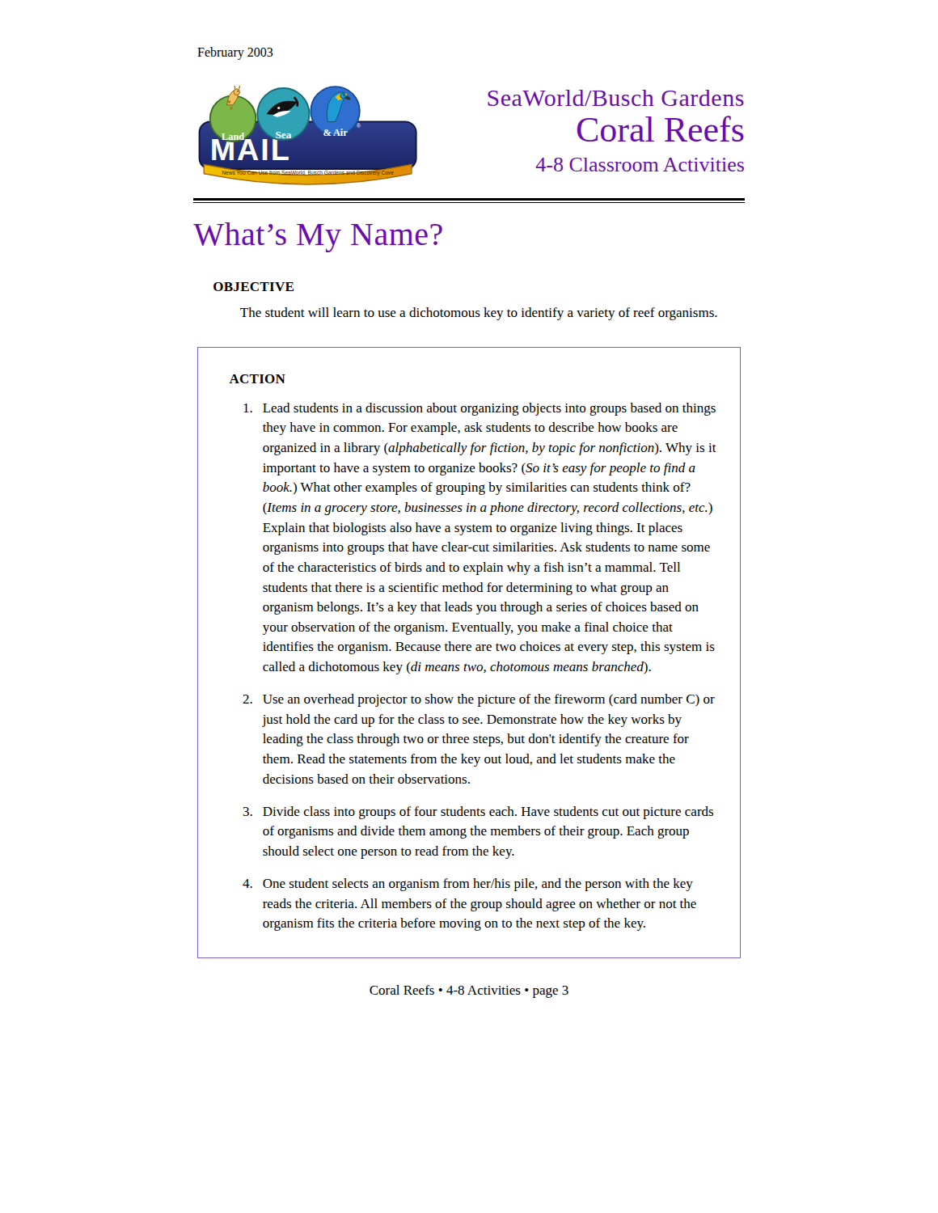February 2003
MAIL News You Can Use from SeaWorld, Busch Gardens and Discovery Cove Land Sea & Air ®
SeaWorld/Busch Gardens
Coral Reefs
4-8 Classroom Activities
What’s My Name?
OBJECTIVE
The student will learn to use a dichotomous key to identify a variety of reef organisms.
ACTION
Lead students in a discussion about organizing objects into groups based on things they have in common. For example, ask students to describe how books are organized in a library (alphabetically for fiction, by topic for nonfiction). Why is it important to have a system to organize books? (So it’s easy for people to find a book.) What other examples of grouping by similarities can students think of? (Items in a grocery store, businesses in a phone directory, record collections, etc.) Explain that biologists also have a system to organize living things. It places organisms into groups that have clear-cut similarities. Ask students to name some of the characteristics of birds and to explain why a fish isn’t a mammal. Tell students that there is a scientific method for determining to what group an organism belongs. It’s a key that leads you through a series of choices based on your observation of the organism. Eventually, you make a final choice that identifies the organism. Because there are two choices at every step, this system is called a dichotomous key (di means two, chotomous means branched).
Use an overhead projector to show the picture of the fireworm (card number C) or just hold the card up for the class to see. Demonstrate how the key works by leading the class through two or three steps, but don't identify the creature for them. Read the statements from the key out loud, and let students make the decisions based on their observations.
Divide class into groups of four students each. Have students cut out picture cards of organisms and divide them among the members of their group. Each group should select one person to read from the key.
One student selects an organism from her/his pile, and the person with the key reads the criteria. All members of the group should agree on whether or not the organism fits the criteria before moving on to the next step of the key.
Coral Reefs • 4-8 Activities • page 3